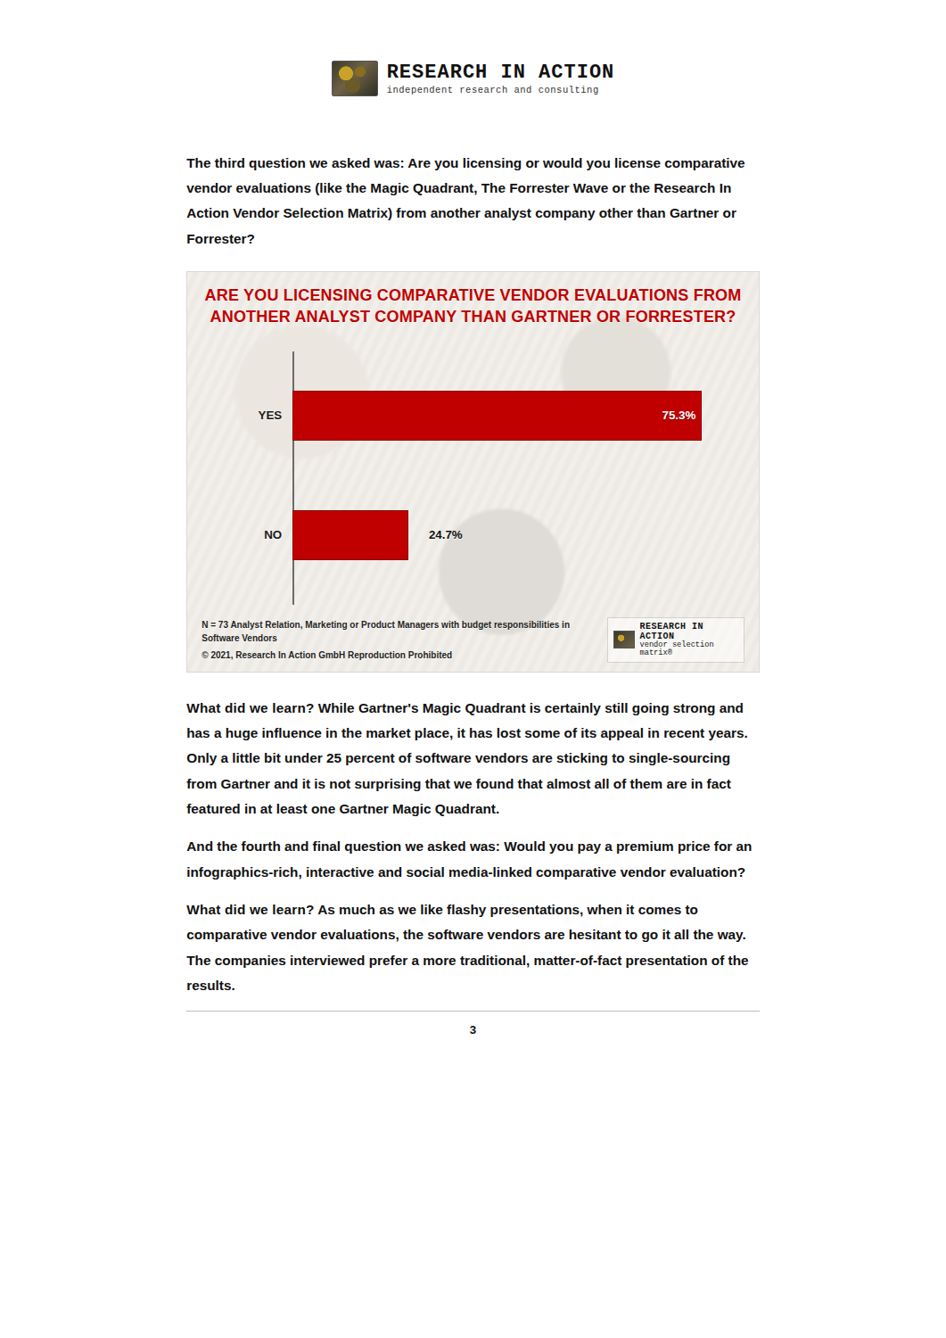RESEARCH IN ACTION
independent research and consulting
The third question we asked was: Are you licensing or would you license comparative vendor evaluations (like the Magic Quadrant, The Forrester Wave or the Research In Action Vendor Selection Matrix) from another analyst company other than Gartner or Forrester?
ARE YOU LICENSING COMPARATIVE VENDOR EVALUATIONS FROM ANOTHER ANALYST COMPANY THAN GARTNER OR FORRESTER?
YES
75.3%
NO
24.7%
N = 73 Analyst Relation, Marketing or Product Managers with budget responsibilities in Software Vendors
© 2021, Research In Action GmbH Reproduction Prohibited
RESEARCH IN ACTION
vendor selection matrix®
What did we learn? While Gartner's Magic Quadrant is certainly still going strong and has a huge influence in the market place, it has lost some of its appeal in recent years. Only a little bit under 25 percent of software vendors are sticking to single-sourcing from Gartner and it is not surprising that we found that almost all of them are in fact featured in at least one Gartner Magic Quadrant.
And the fourth and final question we asked was: Would you pay a premium price for an infographics-rich, interactive and social media-linked comparative vendor evaluation?
What did we learn? As much as we like flashy presentations, when it comes to comparative vendor evaluations, the software vendors are hesitant to go it all the way. The companies interviewed prefer a more traditional, matter-of-fact presentation of the results.
3